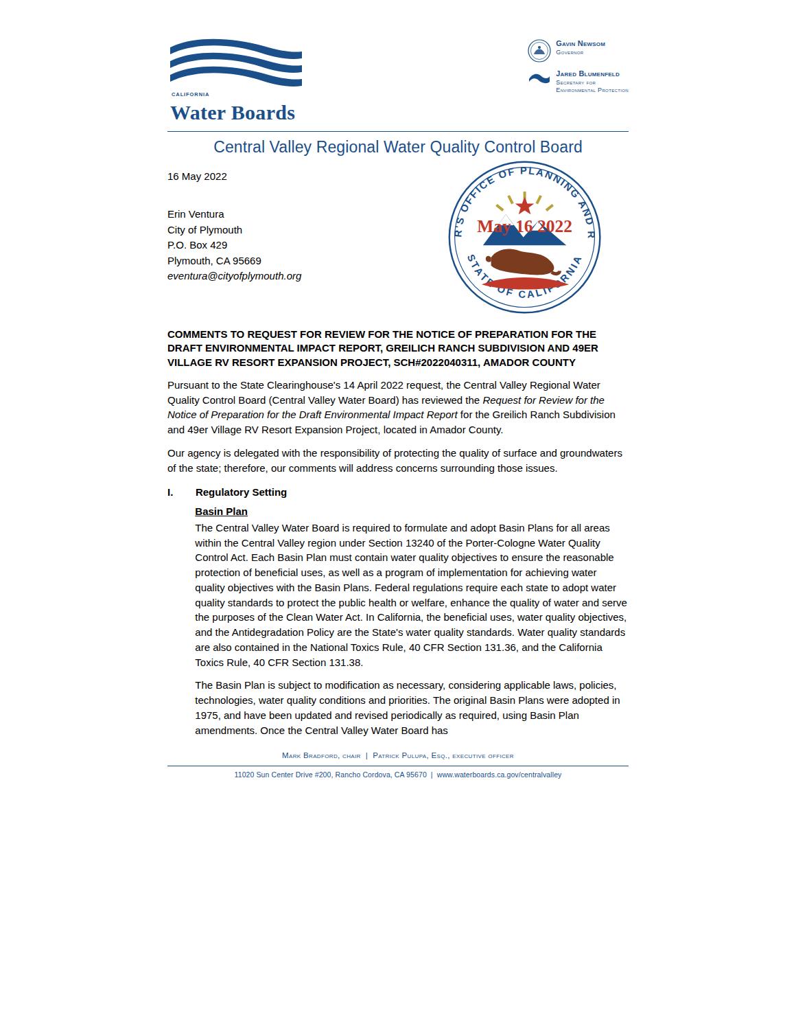California
Water Boards
Gavin Newsom
Governor
Jared Blumenfeld
Secretary for
Environmental Protection
Central Valley Regional Water Quality Control Board
GOVERNOR'S OFFICE OF PLANNING AND RESEARCH STATE OF CALIFORNIA May 16 2022
16 May 2022
Erin Ventura
City of Plymouth
P.O. Box 429
Plymouth, CA 95669
eventura@cityofplymouth.org
Comments to Request for Review for the Notice of Preparation for the Draft Environmental Impact Report, Greilich Ranch Subdivision and 49er Village RV Resort Expansion Project, SCH#2022040311, Amador County
Pursuant to the State Clearinghouse's 14 April 2022 request, the Central Valley Regional Water Quality Control Board (Central Valley Water Board) has reviewed the Request for Review for the Notice of Preparation for the Draft Environmental Impact Report for the Greilich Ranch Subdivision and 49er Village RV Resort Expansion Project, located in Amador County.
Our agency is delegated with the responsibility of protecting the quality of surface and groundwaters of the state; therefore, our comments will address concerns surrounding those issues.
I.
Regulatory Setting
Basin Plan
The Central Valley Water Board is required to formulate and adopt Basin Plans for all areas within the Central Valley region under Section 13240 of the Porter-Cologne Water Quality Control Act. Each Basin Plan must contain water quality objectives to ensure the reasonable protection of beneficial uses, as well as a program of implementation for achieving water quality objectives with the Basin Plans. Federal regulations require each state to adopt water quality standards to protect the public health or welfare, enhance the quality of water and serve the purposes of the Clean Water Act. In California, the beneficial uses, water quality objectives, and the Antidegradation Policy are the State's water quality standards. Water quality standards are also contained in the National Toxics Rule, 40 CFR Section 131.36, and the California Toxics Rule, 40 CFR Section 131.38.
The Basin Plan is subject to modification as necessary, considering applicable laws, policies, technologies, water quality conditions and priorities. The original Basin Plans were adopted in 1975, and have been updated and revised periodically as required, using Basin Plan amendments. Once the Central Valley Water Board has
Mark Bradford, chair | Patrick Pulupa, Esq., executive officer
11020 Sun Center Drive #200, Rancho Cordova, CA 95670|www.waterboards.ca.gov/centralvalley